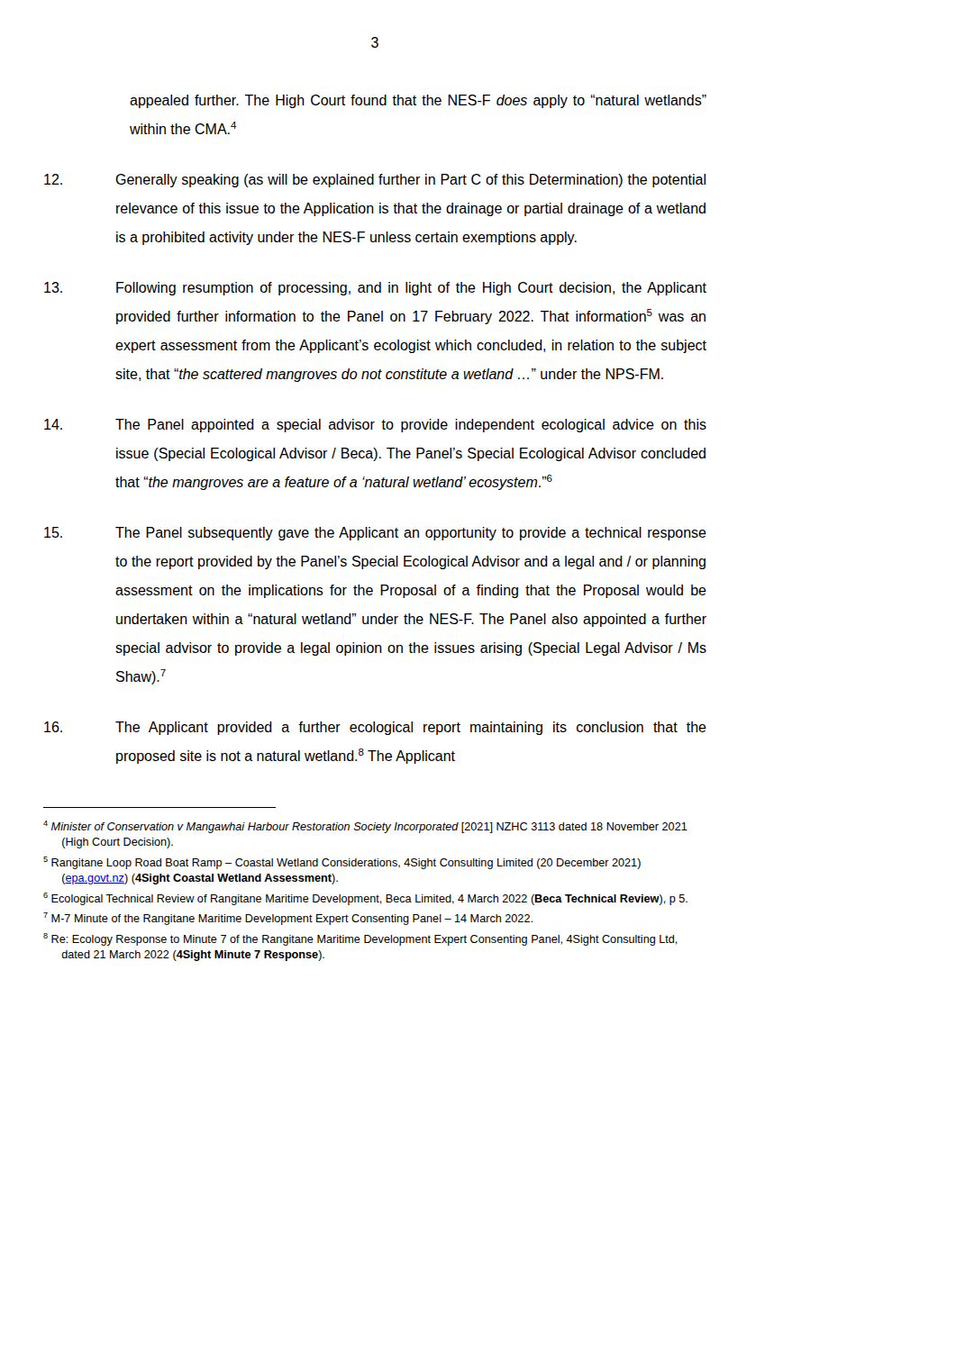3
appealed further. The High Court found that the NES-F does apply to “natural wetlands” within the CMA.4
12. Generally speaking (as will be explained further in Part C of this Determination) the potential relevance of this issue to the Application is that the drainage or partial drainage of a wetland is a prohibited activity under the NES-F unless certain exemptions apply.
13. Following resumption of processing, and in light of the High Court decision, the Applicant provided further information to the Panel on 17 February 2022. That information5 was an expert assessment from the Applicant’s ecologist which concluded, in relation to the subject site, that “the scattered mangroves do not constitute a wetland …” under the NPS-FM.
14. The Panel appointed a special advisor to provide independent ecological advice on this issue (Special Ecological Advisor / Beca). The Panel’s Special Ecological Advisor concluded that “the mangroves are a feature of a ‘natural wetland’ ecosystem.”6
15. The Panel subsequently gave the Applicant an opportunity to provide a technical response to the report provided by the Panel’s Special Ecological Advisor and a legal and / or planning assessment on the implications for the Proposal of a finding that the Proposal would be undertaken within a “natural wetland” under the NES-F. The Panel also appointed a further special advisor to provide a legal opinion on the issues arising (Special Legal Advisor / Ms Shaw).7
16. The Applicant provided a further ecological report maintaining its conclusion that the proposed site is not a natural wetland.8 The Applicant
4 Minister of Conservation v Mangawhai Harbour Restoration Society Incorporated [2021] NZHC 3113 dated 18 November 2021 (High Court Decision).
5 Rangitane Loop Road Boat Ramp – Coastal Wetland Considerations, 4Sight Consulting Limited (20 December 2021) (epa.govt.nz) (4Sight Coastal Wetland Assessment).
6 Ecological Technical Review of Rangitane Maritime Development, Beca Limited, 4 March 2022 (Beca Technical Review), p 5.
7 M-7 Minute of the Rangitane Maritime Development Expert Consenting Panel – 14 March 2022.
8 Re: Ecology Response to Minute 7 of the Rangitane Maritime Development Expert Consenting Panel, 4Sight Consulting Ltd, dated 21 March 2022 (4Sight Minute 7 Response).